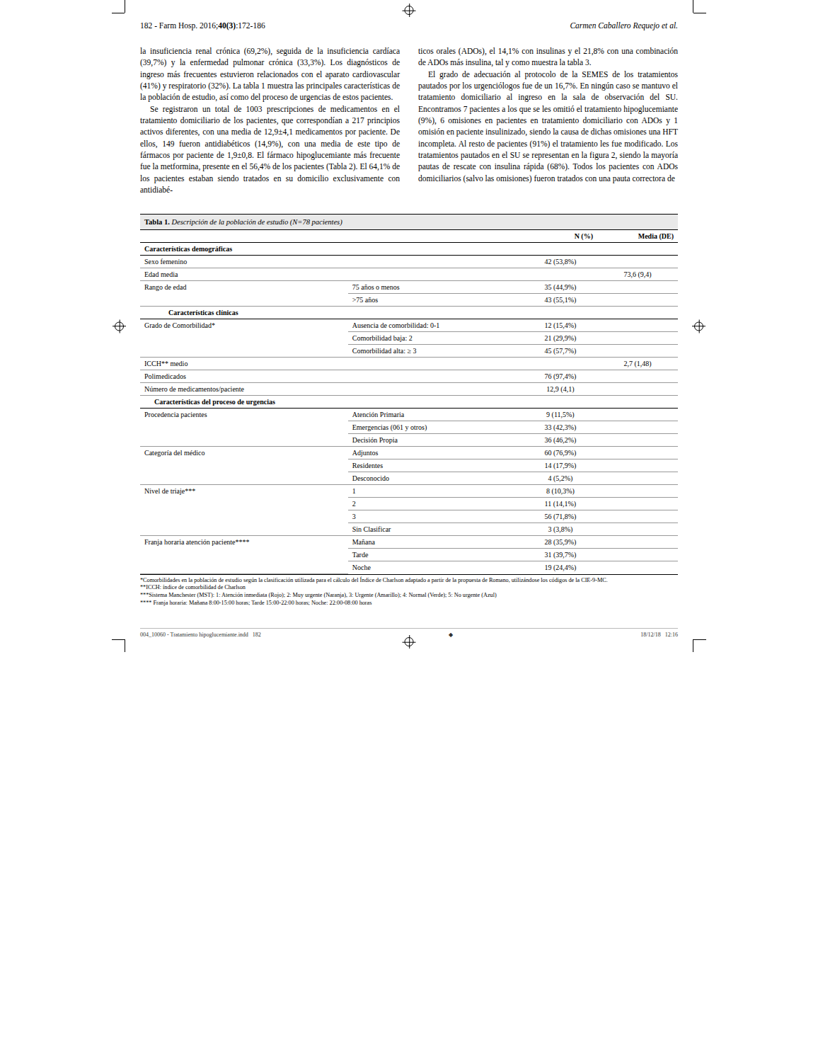182 - Farm Hosp. 2016;40(3):172-186
Carmen Caballero Requejo et al.
la insuficiencia renal crónica (69,2%), seguida de la insuficiencia cardíaca (39,7%) y la enfermedad pulmonar crónica (33,3%). Los diagnósticos de ingreso más frecuentes estuvieron relacionados con el aparato cardiovascular (41%) y respiratorio (32%). La tabla 1 muestra las principales características de la población de estudio, así como del proceso de urgencias de estos pacientes.
Se registraron un total de 1003 prescripciones de medicamentos en el tratamiento domiciliario de los pacientes, que correspondían a 217 principios activos diferentes, con una media de 12,9±4,1 medicamentos por paciente. De ellos, 149 fueron antidiabéticos (14,9%), con una media de este tipo de fármacos por paciente de 1,9±0,8. El fármaco hipoglucemiante más frecuente fue la metformina, presente en el 56,4% de los pacientes (Tabla 2). El 64,1% de los pacientes estaban siendo tratados en su domicilio exclusivamente con antidiabé-
ticos orales (ADOs), el 14,1% con insulinas y el 21,8% con una combinación de ADOs más insulina, tal y como muestra la tabla 3.
El grado de adecuación al protocolo de la SEMES de los tratamientos pautados por los urgenciólogos fue de un 16,7%. En ningún caso se mantuvo el tratamiento domiciliario al ingreso en la sala de observación del SU. Encontramos 7 pacientes a los que se les omitió el tratamiento hipoglucemiante (9%), 6 omisiones en pacientes en tratamiento domiciliario con ADOs y 1 omisión en paciente insulinizado, siendo la causa de dichas omisiones una HFT incompleta. Al resto de pacientes (91%) el tratamiento les fue modificado. Los tratamientos pautados en el SU se representan en la figura 2, siendo la mayoría pautas de rescate con insulina rápida (68%). Todos los pacientes con ADOs domiciliarios (salvo las omisiones) fueron tratados con una pauta correctora de
Tabla 1. Descripción de la población de estudio (N=78 pacientes)
| | N (%) | Media (DE) |
| --- | --- | --- |
| Características demográficas |
| Sexo femenino | 42 (53,8%) | |
| Edad media | | 73,6 (9,4) |
| Rango de edad | 75 años o menos | 35 (44,9%) | |
| >75 años | 43 (55,1%) | |
| Características clínicas |
| Grado de Comorbilidad* | Ausencia de comorbilidad: 0-1 | 12 (15,4%) | |
| Comorbilidad baja: 2 | 21 (29,9%) | |
| Comorbilidad alta: ≥ 3 | 45 (57,7%) | |
| ICCH** medio | | 2,7 (1,48) |
| Polimedicados | 76 (97,4%) | |
| Número de medicamentos/paciente | 12,9 (4,1) | |
| Características del proceso de urgencias |
| Procedencia pacientes | Atención Primaria | 9 (11,5%) | |
| Emergencias (061 y otros) | 33 (42,3%) | |
| Decisión Propia | 36 (46,2%) | |
| Categoría del médico | Adjuntos | 60 (76,9%) | |
| Residentes | 14 (17,9%) | |
| Desconocido | 4 (5,2%) | |
| Nivel de triaje*** | 1 | 8 (10,3%) | |
| 2 | 11 (14,1%) | |
| 3 | 56 (71,8%) | |
| Sin Clasificar | 3 (3,8%) | |
| Franja horaria atención paciente**** | Mañana | 28 (35,9%) | |
| Tarde | 31 (39,7%) | |
| Noche | 19 (24,4%) | |
*Comorbilidades en la población de estudio según la clasificación utilizada para el cálculo del Índice de Charlson adaptado a partir de la propuesta de Romano, utilizándose los códigos de la CIE-9-MC.
**ICCH: índice de comorbilidad de Charlson
***Sistema Manchester (MST): 1: Atención inmediata (Rojo); 2: Muy urgente (Naranja), 3: Urgente (Amarillo); 4: Normal (Verde); 5: No urgente (Azul)
**** Franja horaria: Mañana 8:00-15:00 horas; Tarde 15:00-22:00 horas; Noche: 22:00-08:00 horas
004_10060 - Tratamiento hipoglucemiante.indd 182
◆
18/12/18 12:16